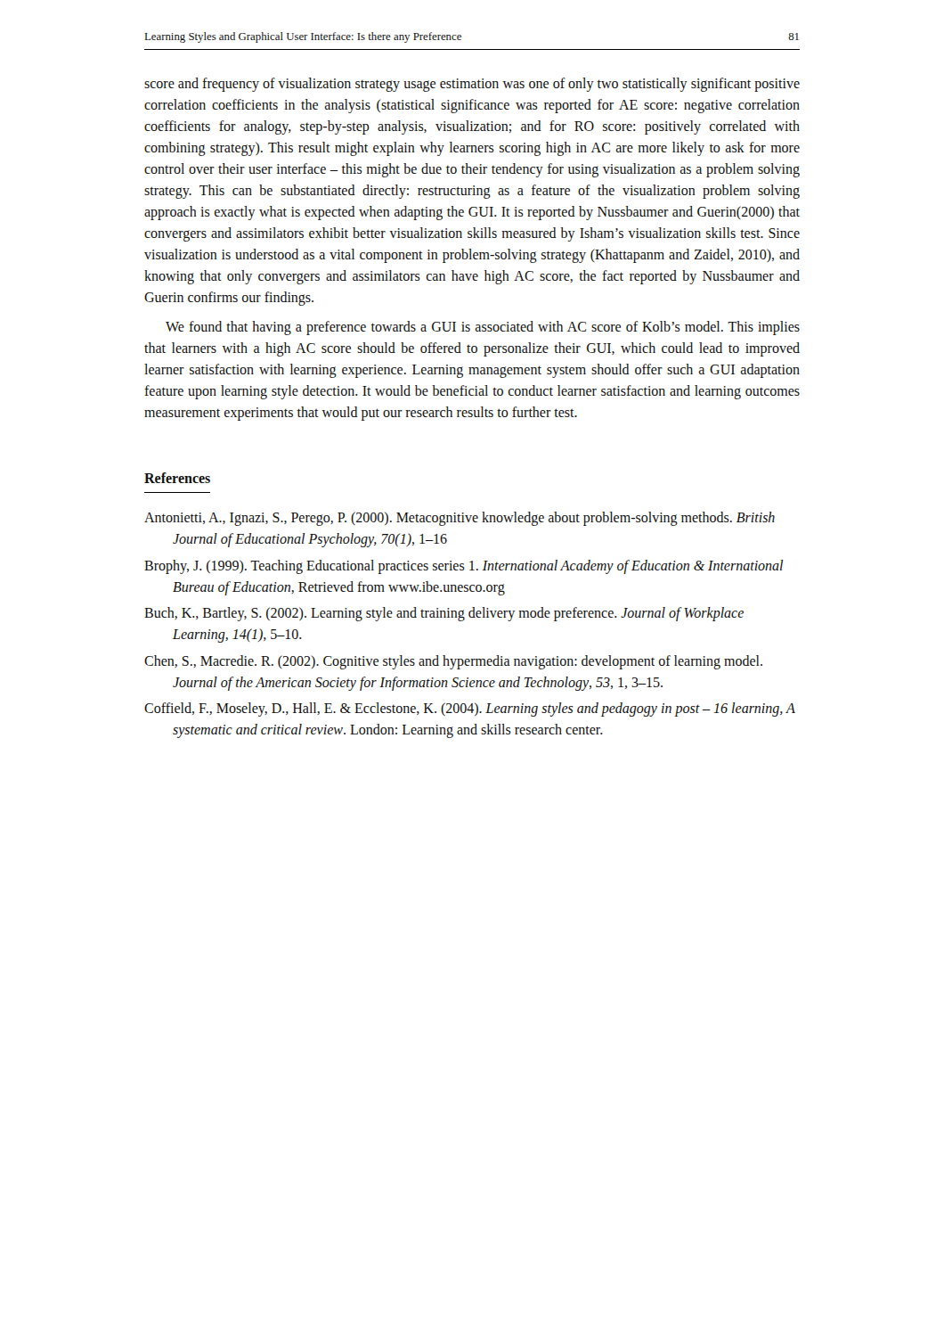Learning Styles and Graphical User Interface: Is there any Preference 81
score and frequency of visualization strategy usage estimation was one of only two statistically significant positive correlation coefficients in the analysis (statistical significance was reported for AE score: negative correlation coefficients for analogy, step-by-step analysis, visualization; and for RO score: positively correlated with combining strategy). This result might explain why learners scoring high in AC are more likely to ask for more control over their user interface – this might be due to their tendency for using visualization as a problem solving strategy. This can be substantiated directly: restructuring as a feature of the visualization problem solving approach is exactly what is expected when adapting the GUI. It is reported by Nussbaumer and Guerin(2000) that convergers and assimilators exhibit better visualization skills measured by Isham’s visualization skills test. Since visualization is understood as a vital component in problem-solving strategy (Khattapanm and Zaidel, 2010), and knowing that only convergers and assimilators can have high AC score, the fact reported by Nussbaumer and Guerin confirms our findings.
We found that having a preference towards a GUI is associated with AC score of Kolb’s model. This implies that learners with a high AC score should be offered to personalize their GUI, which could lead to improved learner satisfaction with learning experience. Learning management system should offer such a GUI adaptation feature upon learning style detection. It would be beneficial to conduct learner satisfaction and learning outcomes measurement experiments that would put our research results to further test.
References
Antonietti, A., Ignazi, S., Perego, P. (2000). Metacognitive knowledge about problem-solving methods. British Journal of Educational Psychology, 70(1), 1–16
Brophy, J. (1999). Teaching Educational practices series 1. International Academy of Education & International Bureau of Education, Retrieved from www.ibe.unesco.org
Buch, K., Bartley, S. (2002). Learning style and training delivery mode preference. Journal of Workplace Learning, 14(1), 5–10.
Chen, S., Macredie. R. (2002). Cognitive styles and hypermedia navigation: development of learning model. Journal of the American Society for Information Science and Technology, 53, 1, 3–15.
Coffield, F., Moseley, D., Hall, E. & Ecclestone, K. (2004). Learning styles and pedagogy in post – 16 learning, A systematic and critical review. London: Learning and skills research center.